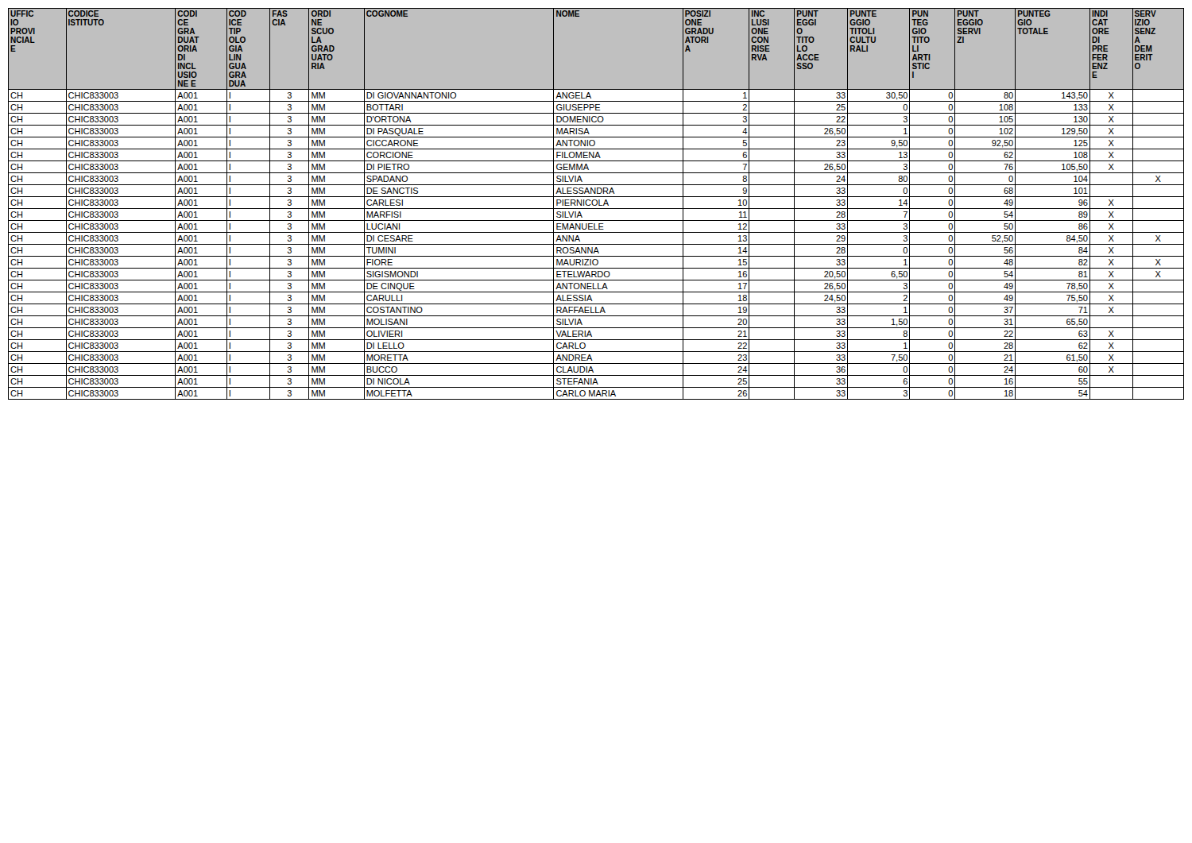| UFFIC IO PROVI NCIAL E | CODICE ISTITUTO | CODI CE GRA DUAT ORIA DI INCL USIO NE E | COD ICE TIP OLO GIA LIN GUA GRA DUA | FAS CIA | ORDI NE SCUO LA GRAD UATO RIA | COGNOME | NOME | POSIZI ONE GRADU ATORI A | INC LUSI ONE CON RISE RVA | PUNT EGGI O TITO LO ACCE SSO | PUNTE GGIO TITOLI CULTU RALI | PUN TEG GIO TITO LI ARTI STIC I | PUNT EGGIO SERVI ZI | PUNTEG GIO TOTALE | INDI CAT ORE DI PRE FER ENZ E | SERV IZIO SENZ A DEM ERIT O |
| --- | --- | --- | --- | --- | --- | --- | --- | --- | --- | --- | --- | --- | --- | --- | --- | --- |
| CH | CHIC833003 | A001 | I | 3 | MM | DI GIOVANNANTONIO | ANGELA | 1 | | 33 | 30,50 | 0 | 80 | 143,50 | X | |
| CH | CHIC833003 | A001 | I | 3 | MM | BOTTARI | GIUSEPPE | 2 | | 25 | 0 | 0 | 108 | 133 | X | |
| CH | CHIC833003 | A001 | I | 3 | MM | D'ORTONA | DOMENICO | 3 | | 22 | 3 | 0 | 105 | 130 | X | |
| CH | CHIC833003 | A001 | I | 3 | MM | DI PASQUALE | MARISA | 4 | | 26,50 | 1 | 0 | 102 | 129,50 | X | |
| CH | CHIC833003 | A001 | I | 3 | MM | CICCARONE | ANTONIO | 5 | | 23 | 9,50 | 0 | 92,50 | 125 | X | |
| CH | CHIC833003 | A001 | I | 3 | MM | CORCIONE | FILOMENA | 6 | | 33 | 13 | 0 | 62 | 108 | X | |
| CH | CHIC833003 | A001 | I | 3 | MM | DI PIETRO | GEMMA | 7 | | 26,50 | 3 | 0 | 76 | 105,50 | X | |
| CH | CHIC833003 | A001 | I | 3 | MM | SPADANO | SILVIA | 8 | | 24 | 80 | 0 | 0 | 104 | | X |
| CH | CHIC833003 | A001 | I | 3 | MM | DE SANCTIS | ALESSANDRA | 9 | | 33 | 0 | 0 | 68 | 101 | | |
| CH | CHIC833003 | A001 | I | 3 | MM | CARLESI | PIERNICOLA | 10 | | 33 | 14 | 0 | 49 | 96 | X | |
| CH | CHIC833003 | A001 | I | 3 | MM | MARFISI | SILVIA | 11 | | 28 | 7 | 0 | 54 | 89 | X | |
| CH | CHIC833003 | A001 | I | 3 | MM | LUCIANI | EMANUELE | 12 | | 33 | 3 | 0 | 50 | 86 | X | |
| CH | CHIC833003 | A001 | I | 3 | MM | DI CESARE | ANNA | 13 | | 29 | 3 | 0 | 52,50 | 84,50 | X | X |
| CH | CHIC833003 | A001 | I | 3 | MM | TUMINI | ROSANNA | 14 | | 28 | 0 | 0 | 56 | 84 | X | |
| CH | CHIC833003 | A001 | I | 3 | MM | FIORE | MAURIZIO | 15 | | 33 | 1 | 0 | 48 | 82 | X | X |
| CH | CHIC833003 | A001 | I | 3 | MM | SIGISMONDI | ETELWARDO | 16 | | 20,50 | 6,50 | 0 | 54 | 81 | X | X |
| CH | CHIC833003 | A001 | I | 3 | MM | DE CINQUE | ANTONELLA | 17 | | 26,50 | 3 | 0 | 49 | 78,50 | X | |
| CH | CHIC833003 | A001 | I | 3 | MM | CARULLI | ALESSIA | 18 | | 24,50 | 2 | 0 | 49 | 75,50 | X | |
| CH | CHIC833003 | A001 | I | 3 | MM | COSTANTINO | RAFFAELLA | 19 | | 33 | 1 | 0 | 37 | 71 | X | |
| CH | CHIC833003 | A001 | I | 3 | MM | MOLISANI | SILVIA | 20 | | 33 | 1,50 | 0 | 31 | 65,50 | | |
| CH | CHIC833003 | A001 | I | 3 | MM | OLIVIERI | VALERIA | 21 | | 33 | 8 | 0 | 22 | 63 | X | |
| CH | CHIC833003 | A001 | I | 3 | MM | DI LELLO | CARLO | 22 | | 33 | 1 | 0 | 28 | 62 | X | |
| CH | CHIC833003 | A001 | I | 3 | MM | MORETTA | ANDREA | 23 | | 33 | 7,50 | 0 | 21 | 61,50 | X | |
| CH | CHIC833003 | A001 | I | 3 | MM | BUCCO | CLAUDIA | 24 | | 36 | 0 | 0 | 24 | 60 | X | |
| CH | CHIC833003 | A001 | I | 3 | MM | DI NICOLA | STEFANIA | 25 | | 33 | 6 | 0 | 16 | 55 | | |
| CH | CHIC833003 | A001 | I | 3 | MM | MOLFETTA | CARLO MARIA | 26 | | 33 | 3 | 0 | 18 | 54 | | |